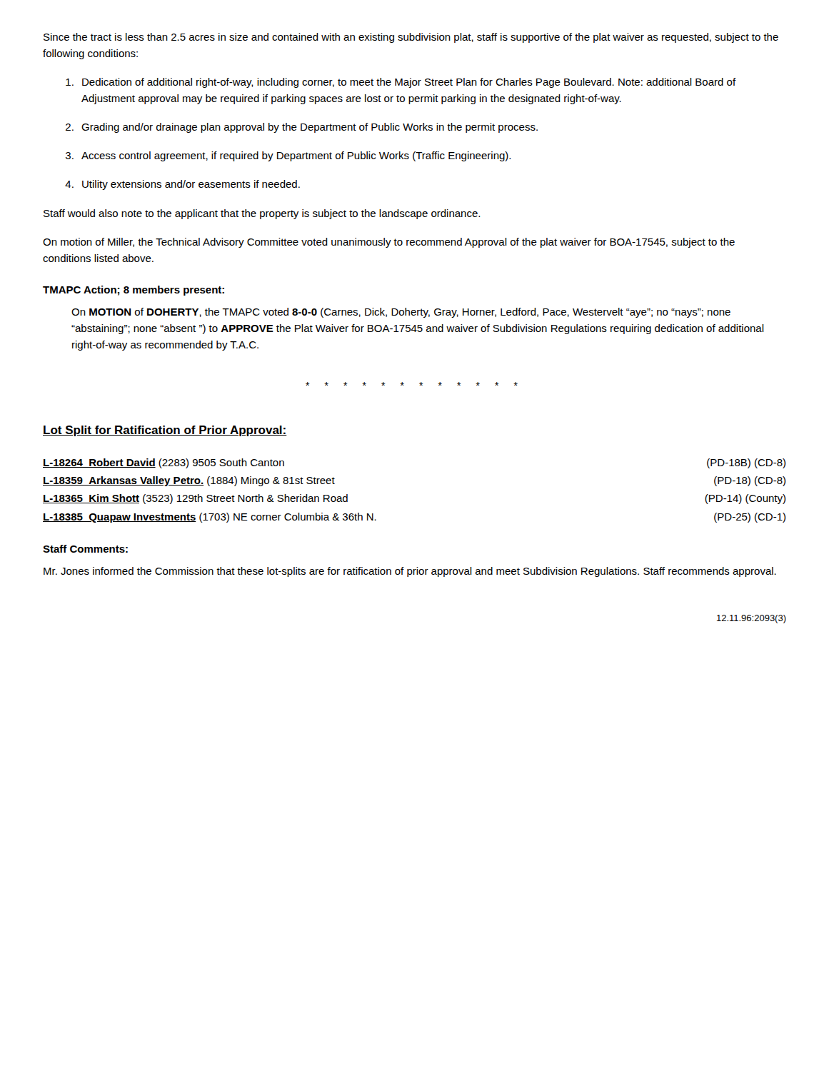Since the tract is less than 2.5 acres in size and contained with an existing subdivision plat, staff is supportive of the plat waiver as requested, subject to the following conditions:
Dedication of additional right-of-way, including corner, to meet the Major Street Plan for Charles Page Boulevard. Note: additional Board of Adjustment approval may be required if parking spaces are lost or to permit parking in the designated right-of-way.
Grading and/or drainage plan approval by the Department of Public Works in the permit process.
Access control agreement, if required by Department of Public Works (Traffic Engineering).
Utility extensions and/or easements if needed.
Staff would also note to the applicant that the property is subject to the landscape ordinance.
On motion of Miller, the Technical Advisory Committee voted unanimously to recommend Approval of the plat waiver for BOA-17545, subject to the conditions listed above.
TMAPC Action; 8 members present:
On MOTION of DOHERTY, the TMAPC voted 8-0-0 (Carnes, Dick, Doherty, Gray, Horner, Ledford, Pace, Westervelt “aye”; no “nays”; none “abstaining”; none “absent ”) to APPROVE the Plat Waiver for BOA-17545 and waiver of Subdivision Regulations requiring dedication of additional right-of-way as recommended by T.A.C.
* * * * * * * * * * * *
Lot Split for Ratification of Prior Approval:
| L-18264 Robert David (2283) 9505 South Canton | (PD-18B) (CD-8) |
| L-18359 Arkansas Valley Petro. (1884) Mingo & 81st Street | (PD-18) (CD-8) |
| L-18365 Kim Shott (3523) 129th Street North & Sheridan Road | (PD-14) (County) |
| L-18385 Quapaw Investments (1703) NE corner Columbia & 36th N. | (PD-25) (CD-1) |
Staff Comments:
Mr. Jones informed the Commission that these lot-splits are for ratification of prior approval and meet Subdivision Regulations. Staff recommends approval.
12.11.96:2093(3)